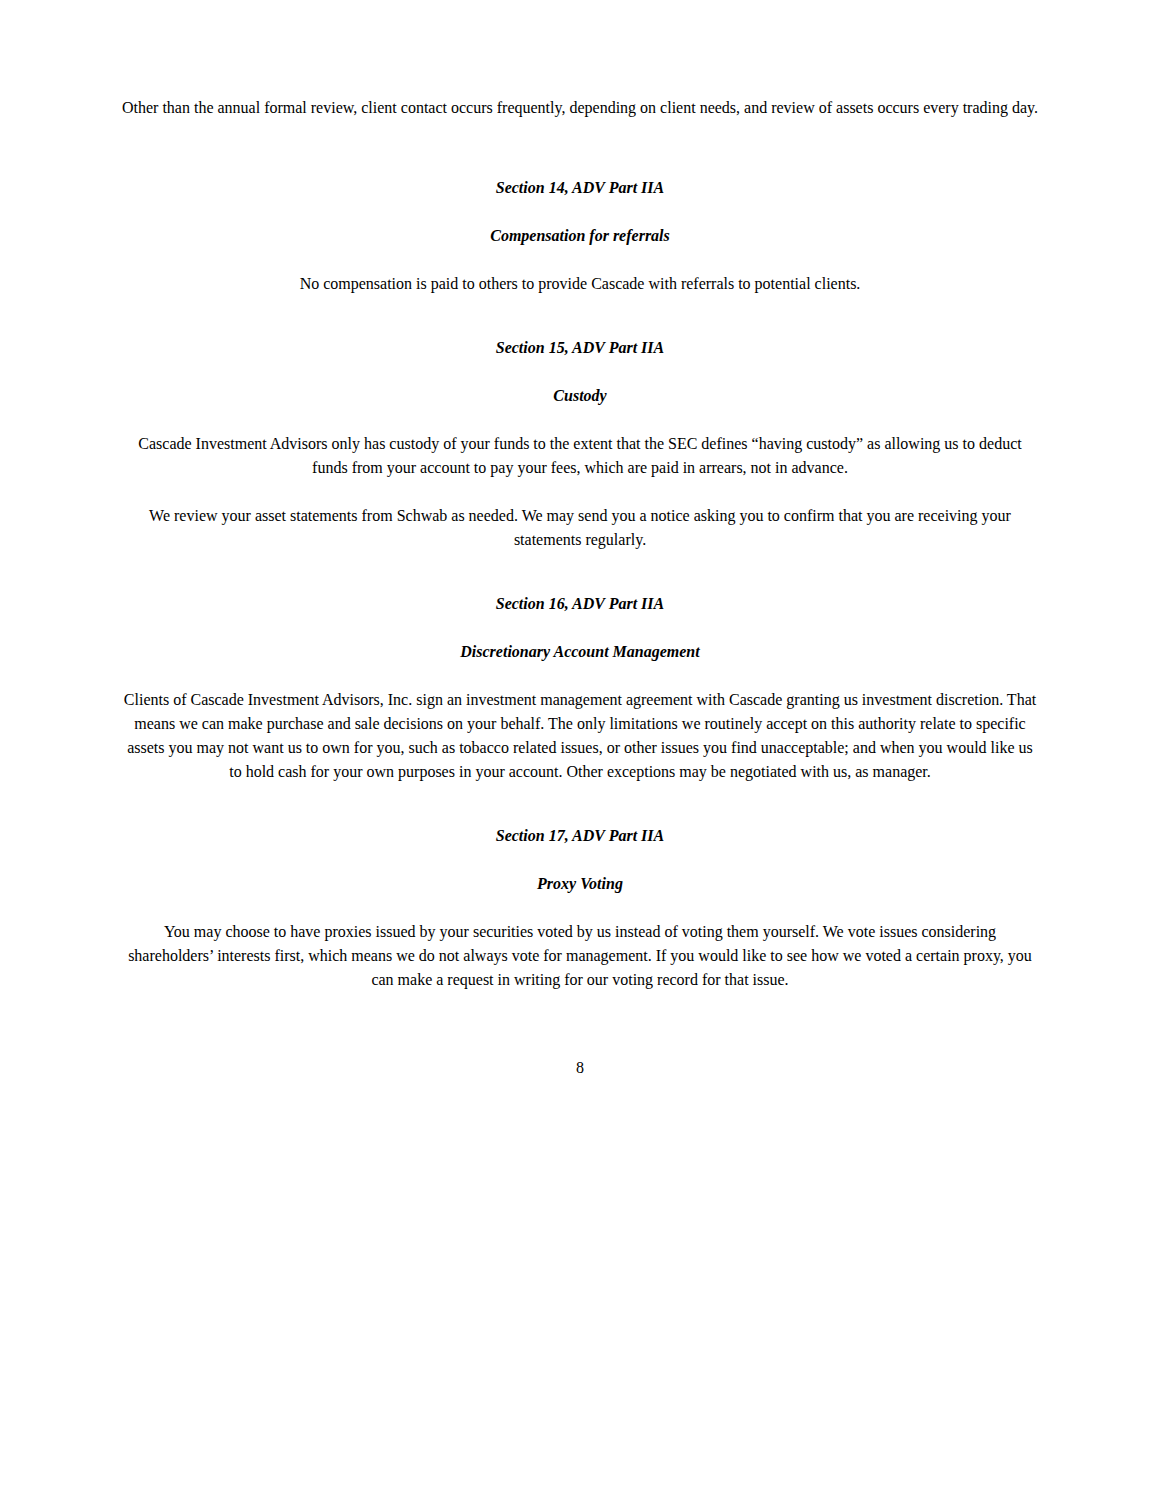Other than the annual formal review, client contact occurs frequently, depending on client needs, and review of assets occurs every trading day.
Section 14, ADV Part IIA
Compensation for referrals
No compensation is paid to others to provide Cascade with referrals to potential clients.
Section 15, ADV Part IIA
Custody
Cascade Investment Advisors only has custody of your funds to the extent that the SEC defines “having custody” as allowing us to deduct funds from your account to pay your fees, which are paid in arrears, not in advance.
We review your asset statements from Schwab as needed. We may send you a notice asking you to confirm that you are receiving your statements regularly.
Section 16, ADV Part IIA
Discretionary Account Management
Clients of Cascade Investment Advisors, Inc. sign an investment management agreement with Cascade granting us investment discretion. That means we can make purchase and sale decisions on your behalf. The only limitations we routinely accept on this authority relate to specific assets you may not want us to own for you, such as tobacco related issues, or other issues you find unacceptable; and when you would like us to hold cash for your own purposes in your account. Other exceptions may be negotiated with us, as manager.
Section 17, ADV Part IIA
Proxy Voting
You may choose to have proxies issued by your securities voted by us instead of voting them yourself. We vote issues considering shareholders’ interests first, which means we do not always vote for management. If you would like to see how we voted a certain proxy, you can make a request in writing for our voting record for that issue.
8